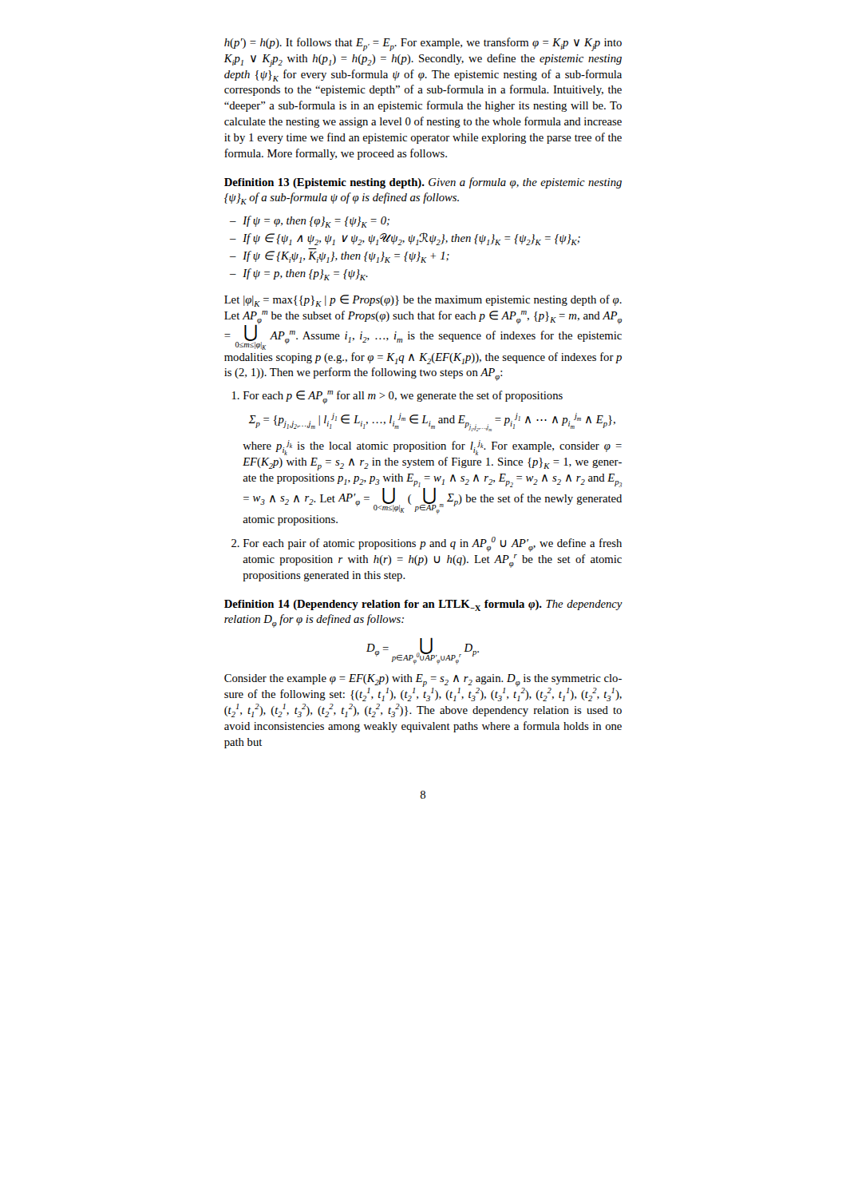h(p′) = h(p). It follows that Ep′ = Ep. For example, we transform φ = Kip ∨ Kjp into Kip1 ∨ Kjp2 with h(p1) = h(p2) = h(p). Secondly, we define the epistemic nesting depth {ψ}K for every sub-formula ψ of φ. The epistemic nesting of a sub-formula corresponds to the “epistemic depth” of a sub-formula in a formula. Intuitively, the “deeper” a sub-formula is in an epistemic formula the higher its nesting will be. To calculate the nesting we assign a level 0 of nesting to the whole formula and increase it by 1 every time we find an epistemic operator while exploring the parse tree of the formula. More formally, we proceed as follows.
Definition 13 (Epistemic nesting depth). Given a formula φ, the epistemic nesting {ψ}K of a sub-formula ψ of φ is defined as follows.
If ψ = φ, then {φ}K = {ψ}K = 0;
If ψ ∈ {ψ1 ∧ ψ2, ψ1 ∨ ψ2, ψ1 𝒰ψ2, ψ1 ℛψ2}, then {ψ1}K = {ψ2}K = {ψ}K;
If ψ ∈ {Kiψ1, Kiψ1}, then {ψ1}K = {ψ}K + 1;
If ψ = p, then {p}K = {ψ}K.
Let |φ|K = max{{p}K | p ∈ Props(φ)} be the maximum epistemic nesting depth of φ. Let APφm be the subset of Props(φ) such that for each p ∈ APφm, {p}K = m, and APφ = ⋃0≤m≤|φ|K APφm. Assume i1, i2, …, im is the sequence of indexes for the epistemic modalities scoping p (e.g., for φ = K1q ∧ K2(EF(K1p)), the sequence of indexes for p is (2, 1)). Then we perform the following two steps on APφ:
For each p ∈ APφm for all m > 0, we generate the set of propositions
Σp = {pj1,j2,…,jm | li1j1 ∈ Li1, …, limjm ∈ Lim and Epj1,j2,…,jm = pi1j1 ∧ ⋯ ∧ pimjm ∧ Ep},
where pikjk is the local atomic proposition for likjk. For example, consider φ = EF(K2p) with Ep = s2 ∧ r2 in the system of Figure 1. Since {p}K = 1, we generate the propositions p1, p2, p3 with Ep1 = w1 ∧ s2 ∧ r2, Ep2 = w2 ∧ s2 ∧ r2 and Ep3 = w3 ∧ s2 ∧ r2. Let AP′φ = ⋃0<m≤|φ|K ( ⋃p∈APφm Σp) be the set of the newly generated atomic propositions.
For each pair of atomic propositions p and q in APφ0 ∪ AP′φ, we define a fresh atomic proposition r with h(r) = h(p) ∪ h(q). Let APφr be the set of atomic propositions generated in this step.
Definition 14 (Dependency relation for an LTLK−X formula φ). The dependency relation Dφ for φ is defined as follows:
Dφ = ⋃p∈APφ0∪AP′φ∪APφr Dp.
Consider the example φ = EF(K2p) with Ep = s2 ∧ r2 again. Dφ is the symmetric closure of the following set: {(t21, t11), (t21, t31), (t11, t32), (t31, t12), (t22, t11), (t22, t31), (t21, t12), (t21, t32), (t22, t12), (t22, t32)}. The above dependency relation is used to avoid inconsistencies among weakly equivalent paths where a formula holds in one path but
8